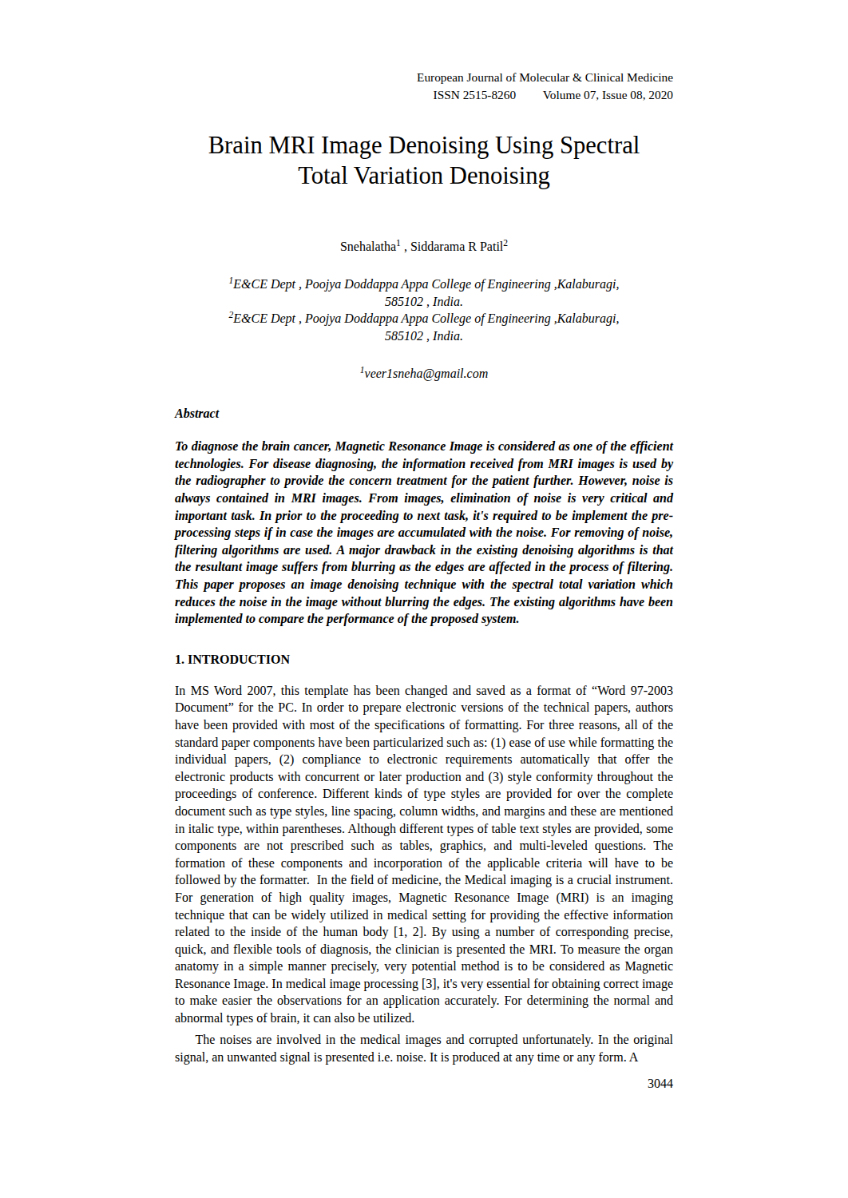European Journal of Molecular & Clinical Medicine
ISSN 2515-8260 Volume 07, Issue 08, 2020
Brain MRI Image Denoising Using Spectral
Total Variation Denoising
Snehalatha1 , Siddarama R Patil2
1E&CE Dept , Poojya Doddappa Appa College of Engineering ,Kalaburagi,
585102 , India.
2E&CE Dept , Poojya Doddappa Appa College of Engineering ,Kalaburagi,
585102 , India.
1veer1sneha@gmail.com
Abstract
To diagnose the brain cancer, Magnetic Resonance Image is considered as one of the efficient technologies. For disease diagnosing, the information received from MRI images is used by the radiographer to provide the concern treatment for the patient further. However, noise is always contained in MRI images. From images, elimination of noise is very critical and important task. In prior to the proceeding to next task, it's required to be implement the pre-processing steps if in case the images are accumulated with the noise. For removing of noise, filtering algorithms are used. A major drawback in the existing denoising algorithms is that the resultant image suffers from blurring as the edges are affected in the process of filtering. This paper proposes an image denoising technique with the spectral total variation which reduces the noise in the image without blurring the edges. The existing algorithms have been implemented to compare the performance of the proposed system.
1. INTRODUCTION
In MS Word 2007, this template has been changed and saved as a format of “Word 97-2003 Document” for the PC. In order to prepare electronic versions of the technical papers, authors have been provided with most of the specifications of formatting. For three reasons, all of the standard paper components have been particularized such as: (1) ease of use while formatting the individual papers, (2) compliance to electronic requirements automatically that offer the electronic products with concurrent or later production and (3) style conformity throughout the proceedings of conference. Different kinds of type styles are provided for over the complete document such as type styles, line spacing, column widths, and margins and these are mentioned in italic type, within parentheses. Although different types of table text styles are provided, some components are not prescribed such as tables, graphics, and multi-leveled questions. The formation of these components and incorporation of the applicable criteria will have to be followed by the formatter. In the field of medicine, the Medical imaging is a crucial instrument. For generation of high quality images, Magnetic Resonance Image (MRI) is an imaging technique that can be widely utilized in medical setting for providing the effective information related to the inside of the human body [1, 2]. By using a number of corresponding precise, quick, and flexible tools of diagnosis, the clinician is presented the MRI. To measure the organ anatomy in a simple manner precisely, very potential method is to be considered as Magnetic Resonance Image. In medical image processing [3], it's very essential for obtaining correct image to make easier the observations for an application accurately. For determining the normal and abnormal types of brain, it can also be utilized.
The noises are involved in the medical images and corrupted unfortunately. In the original signal, an unwanted signal is presented i.e. noise. It is produced at any time or any form. A
3044